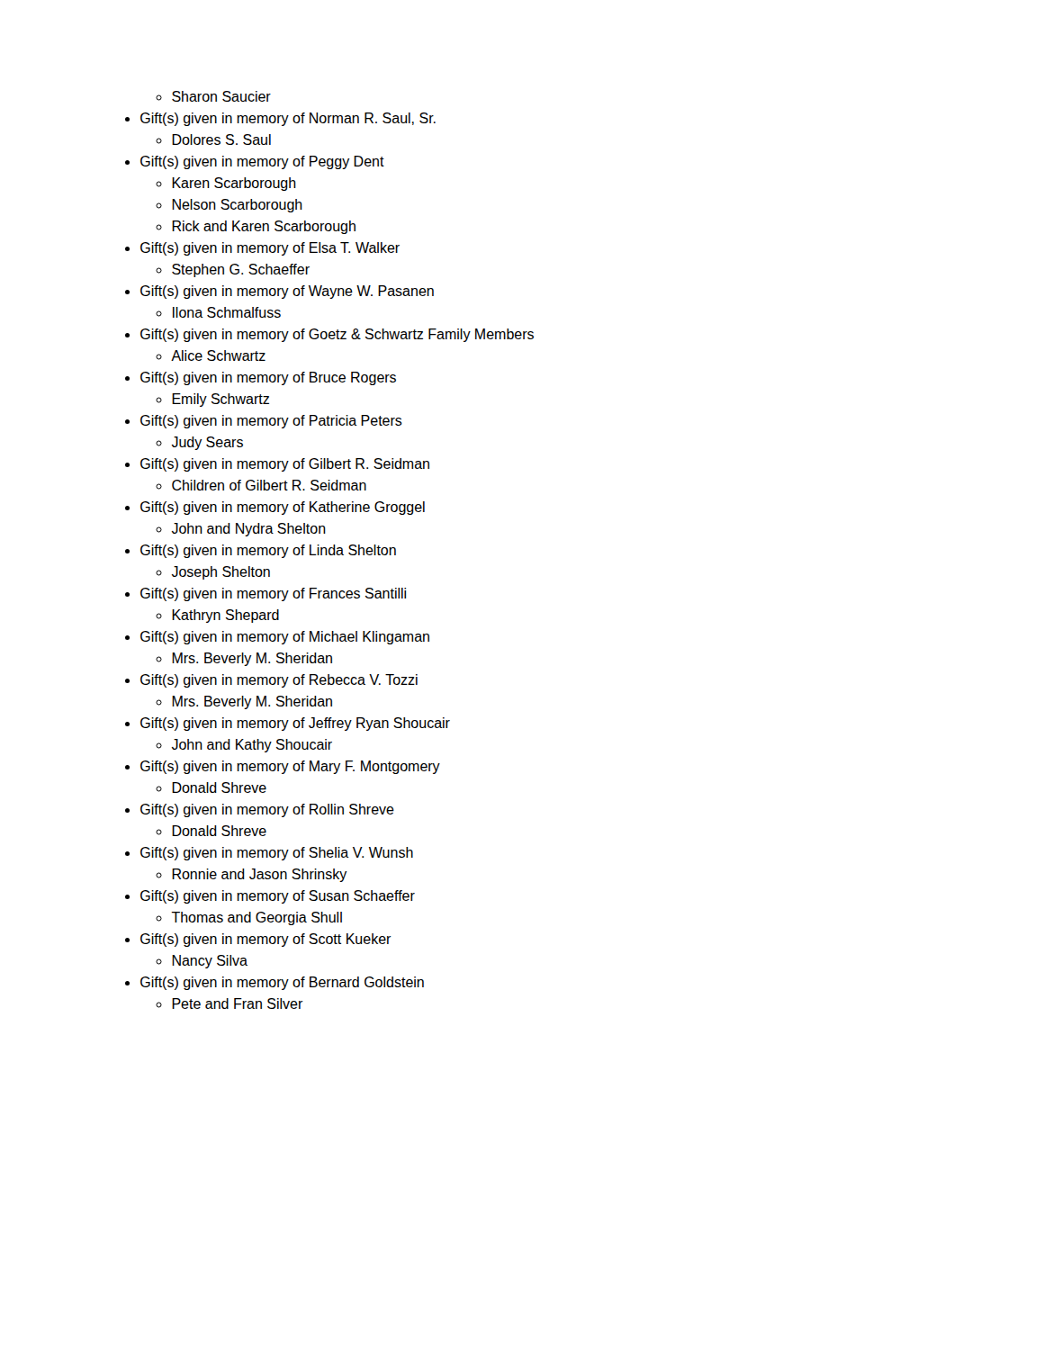Sharon Saucier
Gift(s) given in memory of Norman R. Saul, Sr.
Dolores S. Saul
Gift(s) given in memory of Peggy Dent
Karen Scarborough
Nelson Scarborough
Rick and Karen Scarborough
Gift(s) given in memory of Elsa T. Walker
Stephen G. Schaeffer
Gift(s) given in memory of Wayne W. Pasanen
Ilona Schmalfuss
Gift(s) given in memory of Goetz & Schwartz Family Members
Alice Schwartz
Gift(s) given in memory of Bruce Rogers
Emily Schwartz
Gift(s) given in memory of Patricia Peters
Judy Sears
Gift(s) given in memory of Gilbert R. Seidman
Children of Gilbert R. Seidman
Gift(s) given in memory of Katherine Groggel
John and Nydra Shelton
Gift(s) given in memory of Linda Shelton
Joseph Shelton
Gift(s) given in memory of Frances Santilli
Kathryn Shepard
Gift(s) given in memory of Michael Klingaman
Mrs. Beverly M. Sheridan
Gift(s) given in memory of Rebecca V. Tozzi
Mrs. Beverly M. Sheridan
Gift(s) given in memory of Jeffrey Ryan Shoucair
John and Kathy Shoucair
Gift(s) given in memory of Mary F. Montgomery
Donald Shreve
Gift(s) given in memory of Rollin Shreve
Donald Shreve
Gift(s) given in memory of Shelia V. Wunsh
Ronnie and Jason Shrinsky
Gift(s) given in memory of Susan Schaeffer
Thomas and Georgia Shull
Gift(s) given in memory of Scott Kueker
Nancy Silva
Gift(s) given in memory of Bernard Goldstein
Pete and Fran Silver